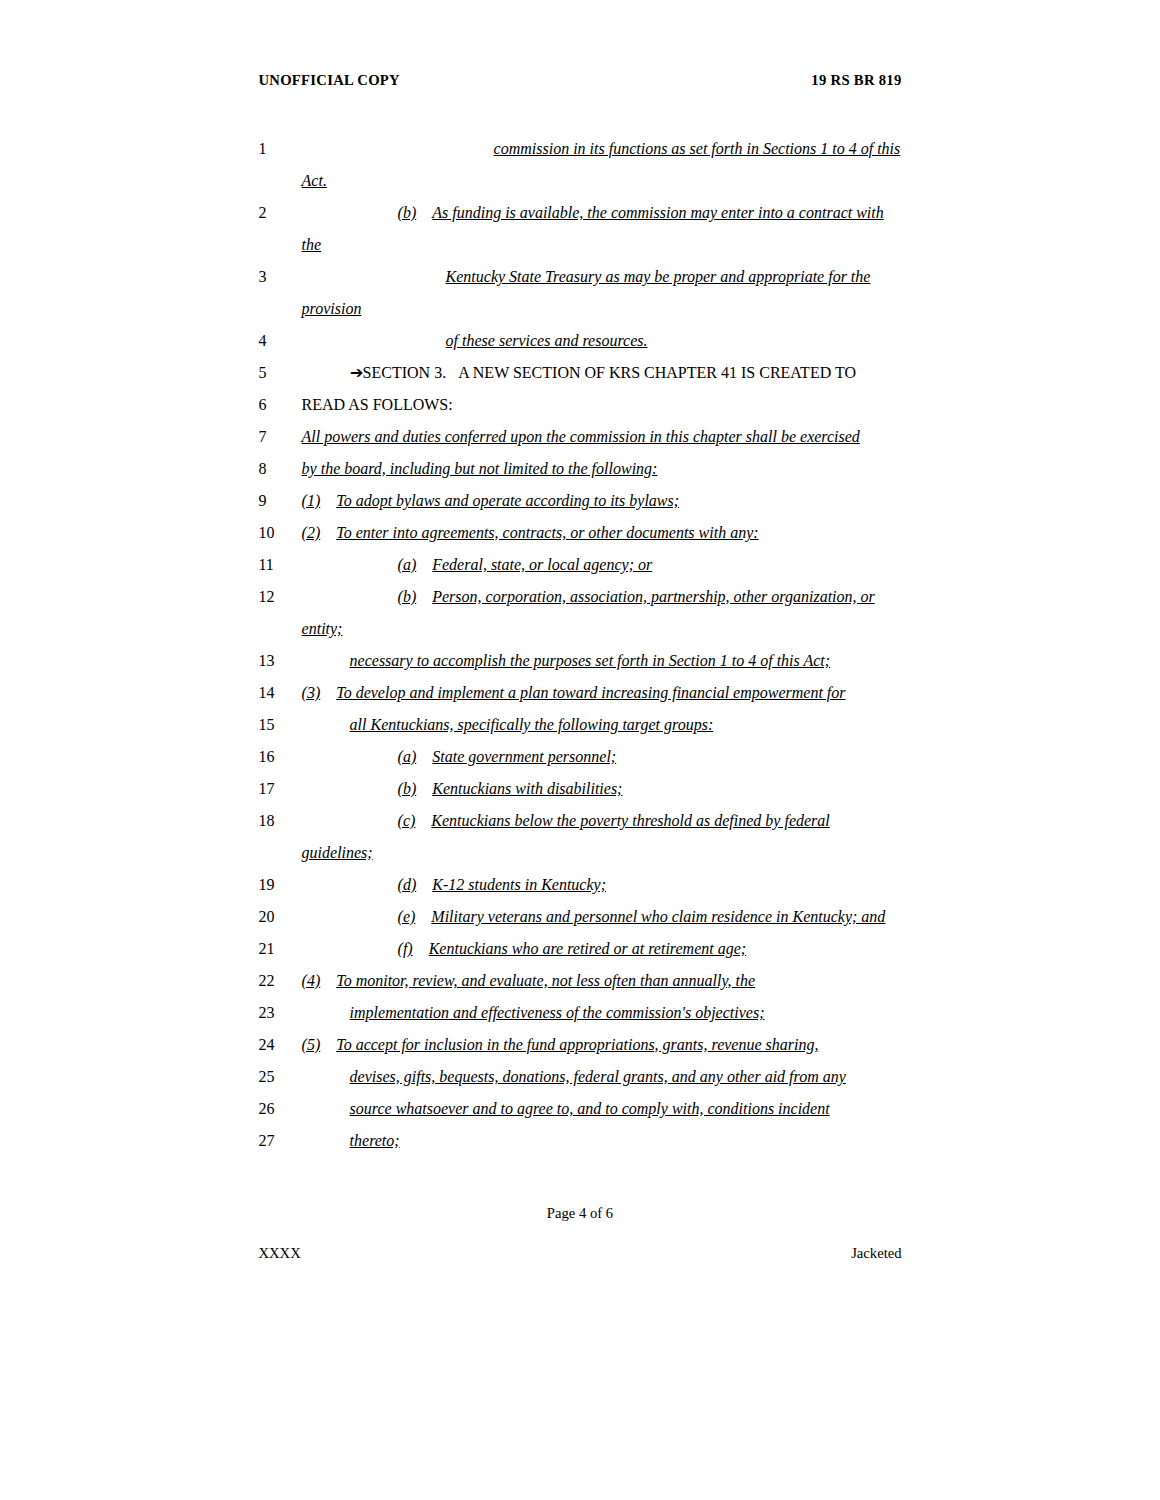UNOFFICIAL COPY 19 RS BR 819
| 1 | commission in its functions as set forth in Sections 1 to 4 of this Act. |
| 2 | (b) As funding is available, the commission may enter into a contract with the |
| 3 | Kentucky State Treasury as may be proper and appropriate for the provision |
| 4 | of these services and resources. |
| 5 | ➔ SECTION 3. A NEW SECTION OF KRS CHAPTER 41 IS CREATED TO |
| 6 | READ AS FOLLOWS: |
| 7 | All powers and duties conferred upon the commission in this chapter shall be exercised |
| 8 | by the board, including but not limited to the following: |
| 9 | (1) To adopt bylaws and operate according to its bylaws; |
| 10 | (2) To enter into agreements, contracts, or other documents with any: |
| 11 | (a) Federal, state, or local agency; or |
| 12 | (b) Person, corporation, association, partnership, other organization, or entity; |
| 13 | necessary to accomplish the purposes set forth in Section 1 to 4 of this Act; |
| 14 | (3) To develop and implement a plan toward increasing financial empowerment for |
| 15 | all Kentuckians, specifically the following target groups: |
| 16 | (a) State government personnel; |
| 17 | (b) Kentuckians with disabilities; |
| 18 | (c) Kentuckians below the poverty threshold as defined by federal guidelines; |
| 19 | (d) K-12 students in Kentucky; |
| 20 | (e) Military veterans and personnel who claim residence in Kentucky; and |
| 21 | (f) Kentuckians who are retired or at retirement age; |
| 22 | (4) To monitor, review, and evaluate, not less often than annually, the |
| 23 | implementation and effectiveness of the commission's objectives; |
| 24 | (5) To accept for inclusion in the fund appropriations, grants, revenue sharing, |
| 25 | devises, gifts, bequests, donations, federal grants, and any other aid from any |
| 26 | source whatsoever and to agree to, and to comply with, conditions incident |
| 27 | thereto; |
Page 4 of 6
XXXX
Jacketed